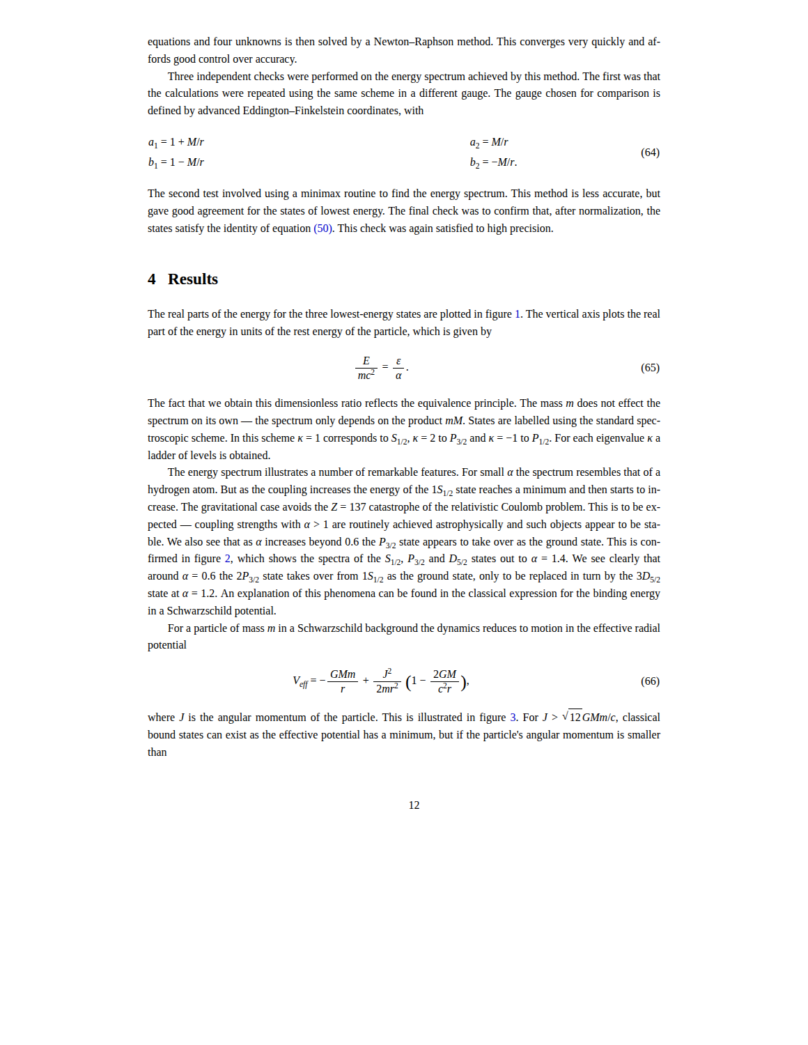equations and four unknowns is then solved by a Newton–Raphson method. This converges very quickly and affords good control over accuracy.
Three independent checks were performed on the energy spectrum achieved by this method. The first was that the calculations were repeated using the same scheme in a different gauge. The gauge chosen for comparison is defined by advanced Eddington–Finkelstein coordinates, with
| / a 1 = 1 + M / r / a 2 = M / r / / b 1 = 1 − M / r / b 2 = − M / r . / | (64) |
The second test involved using a minimax routine to find the energy spectrum. This method is less accurate, but gave good agreement for the states of lowest energy. The final check was to confirm that, after normalization, the states satisfy the identity of equation (50). This check was again satisfied to high precision.
4 Results
The real parts of the energy for the three lowest-energy states are plotted in figure 1. The vertical axis plots the real part of the energy in units of the rest energy of the particle, which is given by
| E mc 2 = ε α . | (65) |
The fact that we obtain this dimensionless ratio reflects the equivalence principle. The mass m does not effect the spectrum on its own — the spectrum only depends on the product mM. States are labelled using the standard spectroscopic scheme. In this scheme κ = 1 corresponds to S1/2, κ = 2 to P3/2 and κ = −1 to P1/2. For each eigenvalue κ a ladder of levels is obtained.
The energy spectrum illustrates a number of remarkable features. For small α the spectrum resembles that of a hydrogen atom. But as the coupling increases the energy of the 1S1/2 state reaches a minimum and then starts to increase. The gravitational case avoids the Z = 137 catastrophe of the relativistic Coulomb problem. This is to be expected — coupling strengths with α > 1 are routinely achieved astrophysically and such objects appear to be stable. We also see that as α increases beyond 0.6 the P3/2 state appears to take over as the ground state. This is confirmed in figure 2, which shows the spectra of the S1/2, P3/2 and D5/2 states out to α = 1.4. We see clearly that around α = 0.6 the 2P3/2 state takes over from 1S1/2 as the ground state, only to be replaced in turn by the 3D5/2 state at α = 1.2. An explanation of this phenomena can be found in the classical expression for the binding energy in a Schwarzschild potential.
For a particle of mass m in a Schwarzschild background the dynamics reduces to motion in the effective radial potential
| V eff = − GMm r + J 2 2 mr 2 ( 1 − 2 GM c 2 r ) , | (66) |
where J is the angular momentum of the particle. This is illustrated in figure 3. For J > 12 GMm/c, classical bound states can exist as the effective potential has a minimum, but if the particle's angular momentum is smaller than
12